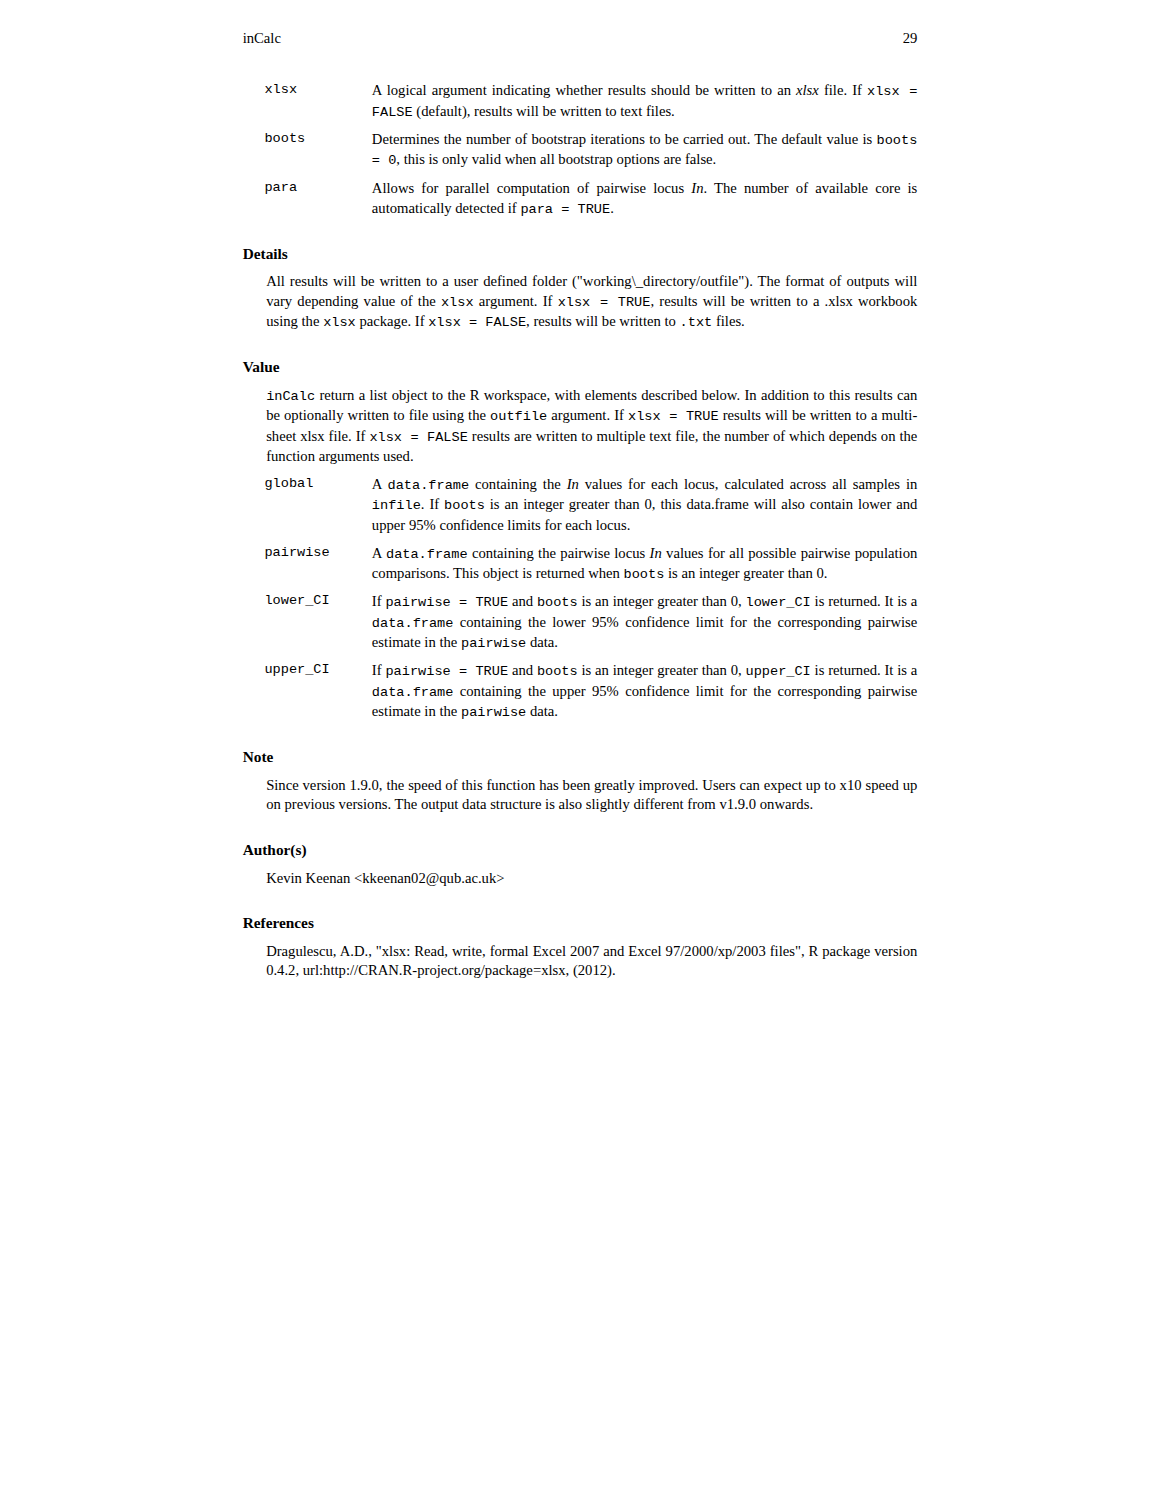inCalc 29
xlsx
A logical argument indicating whether results should be written to an xlsx file. If xlsx = FALSE (default), results will be written to text files.
boots
Determines the number of bootstrap iterations to be carried out. The default value is boots = 0, this is only valid when all bootstrap options are false.
para
Allows for parallel computation of pairwise locus In. The number of available core is automatically detected if para = TRUE.
Details
All results will be written to a user defined folder ("working\_directory/outfile"). The format of outputs will vary depending value of the xlsx argument. If xlsx = TRUE, results will be written to a .xlsx workbook using the xlsx package. If xlsx = FALSE, results will be written to .txt files.
Value
inCalc return a list object to the R workspace, with elements described below. In addition to this results can be optionally written to file using the outfile argument. If xlsx = TRUE results will be written to a multi-sheet xlsx file. If xlsx = FALSE results are written to multiple text file, the number of which depends on the function arguments used.
global
A data.frame containing the In values for each locus, calculated across all samples in infile. If boots is an integer greater than 0, this data.frame will also contain lower and upper 95% confidence limits for each locus.
pairwise
A data.frame containing the pairwise locus In values for all possible pairwise population comparisons. This object is returned when boots is an integer greater than 0.
lower_CI
If pairwise = TRUE and boots is an integer greater than 0, lower_CI is returned. It is a data.frame containing the lower 95% confidence limit for the corresponding pairwise estimate in the pairwise data.
upper_CI
If pairwise = TRUE and boots is an integer greater than 0, upper_CI is returned. It is a data.frame containing the upper 95% confidence limit for the corresponding pairwise estimate in the pairwise data.
Note
Since version 1.9.0, the speed of this function has been greatly improved. Users can expect up to x10 speed up on previous versions. The output data structure is also slightly different from v1.9.0 onwards.
Author(s)
Kevin Keenan <kkeenan02@qub.ac.uk>
References
Dragulescu, A.D., "xlsx: Read, write, formal Excel 2007 and Excel 97/2000/xp/2003 files", R package version 0.4.2, url:http://CRAN.R-project.org/package=xlsx, (2012).